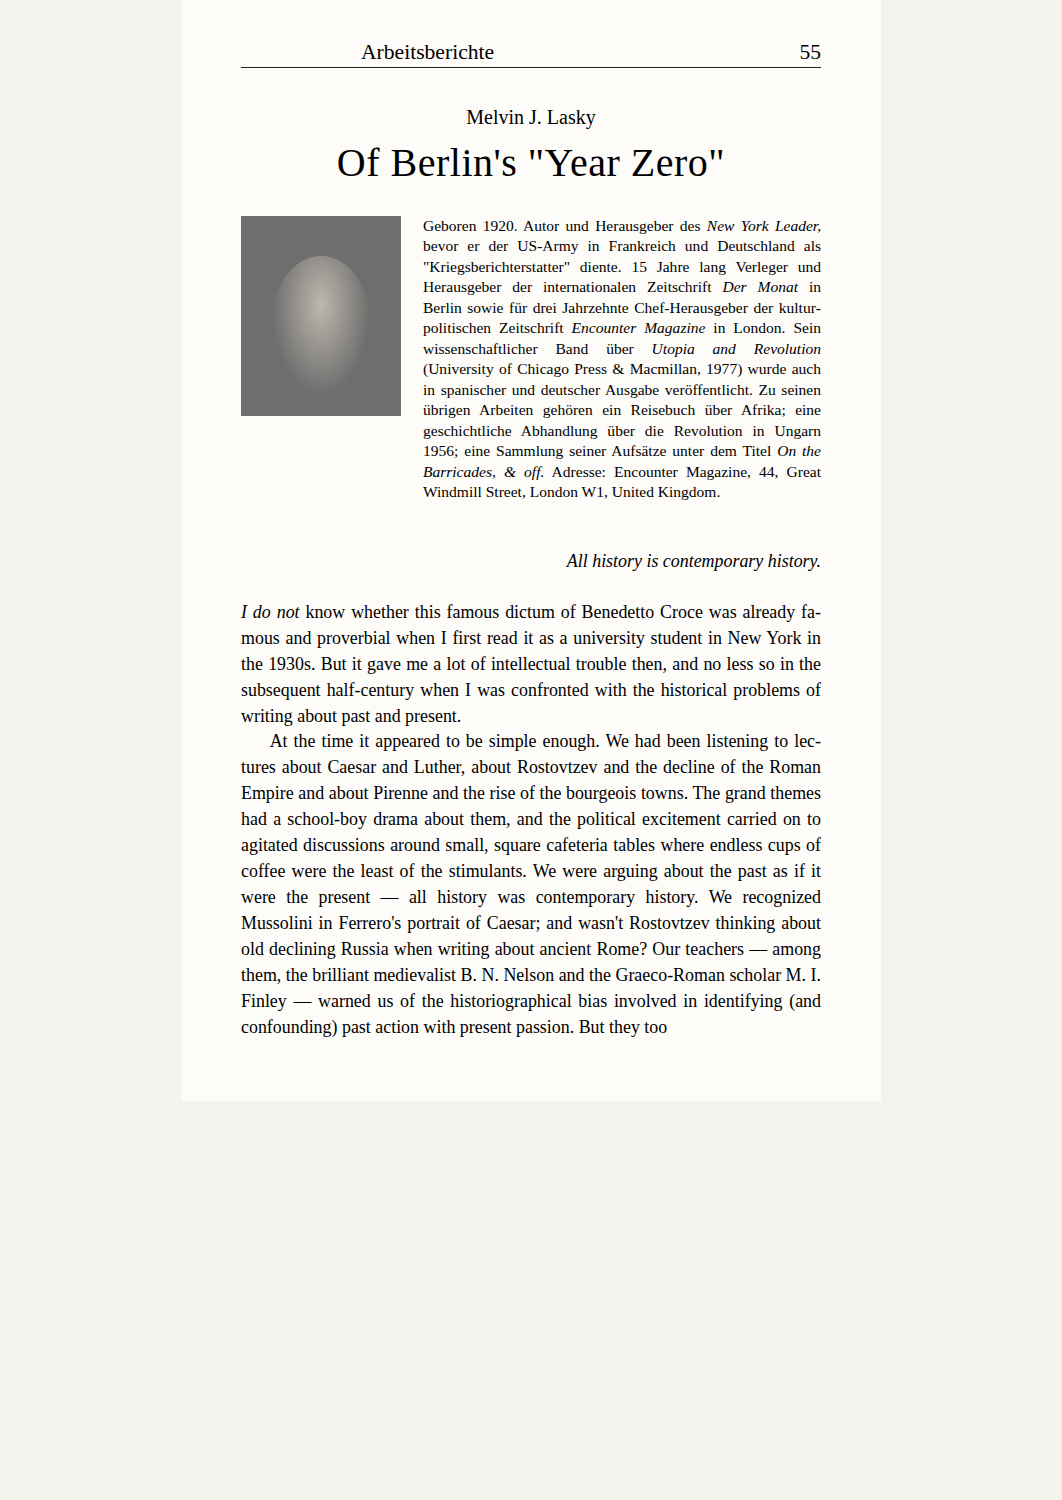Arbeitsberichte 55
Melvin J. Lasky
Of Berlin's "Year Zero"
Geboren 1920. Autor und Herausgeber des New York Leader, bevor er der US-Army in Frankreich und Deutschland als "Kriegsberichterstatter" diente. 15 Jahre lang Verleger und Herausgeber der internationalen Zeitschrift Der Monat in Berlin sowie für drei Jahrzehnte Chef-Herausgeber der kulturpolitischen Zeitschrift Encounter Magazine in London. Sein wissenschaftlicher Band über Utopia and Revolution (University of Chicago Press & Macmillan, 1977) wurde auch in spanischer und deutscher Ausgabe veröffentlicht. Zu seinen übrigen Arbeiten gehören ein Reisebuch über Afrika; eine geschichtliche Abhandlung über die Revolution in Ungarn 1956; eine Sammlung seiner Aufsätze unter dem Titel On the Barricades, & off. Adresse: Encounter Magazine, 44, Great Windmill Street, London W1, United Kingdom.
All history is contemporary history.
I do not know whether this famous dictum of Benedetto Croce was already famous and proverbial when I first read it as a university student in New York in the 1930s. But it gave me a lot of intellectual trouble then, and no less so in the subsequent half-century when I was confronted with the historical problems of writing about past and present.
At the time it appeared to be simple enough. We had been listening to lectures about Caesar and Luther, about Rostovtzev and the decline of the Roman Empire and about Pirenne and the rise of the bourgeois towns. The grand themes had a school-boy drama about them, and the political excitement carried on to agitated discussions around small, square cafeteria tables where endless cups of coffee were the least of the stimulants. We were arguing about the past as if it were the present — all history was contemporary history. We recognized Mussolini in Ferrero's portrait of Caesar; and wasn't Rostovtzev thinking about old declining Russia when writing about ancient Rome? Our teachers — among them, the brilliant medievalist B. N. Nelson and the Graeco-Roman scholar M. I. Finley — warned us of the historiographical bias involved in identifying (and confounding) past action with present passion. But they too